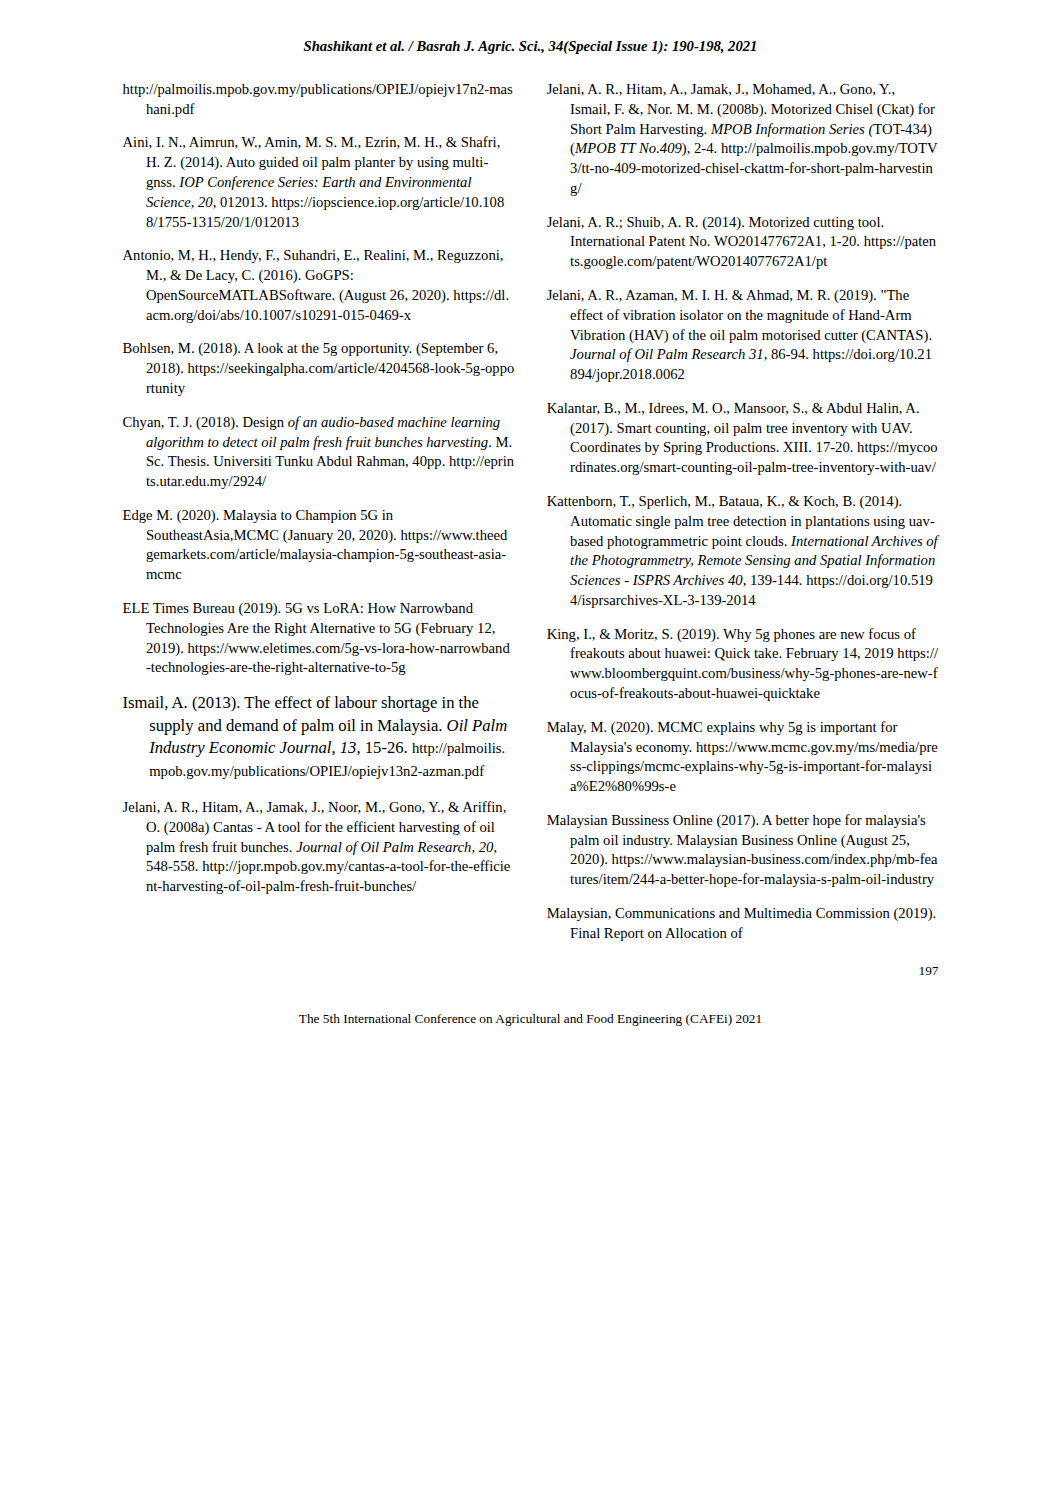Shashikant et al. / Basrah J. Agric. Sci., 34(Special Issue 1): 190-198, 2021
http://palmoilis.mpob.gov.my/publications/OPIEJ/opiejv17n2-mashani.pdf
Aini, I. N., Aimrun, W., Amin, M. S. M., Ezrin, M. H., & Shafri, H. Z. (2014). Auto guided oil palm planter by using multi-gnss. IOP Conference Series: Earth and Environmental Science, 20, 012013. https://iopscience.iop.org/article/10.1088/1755-1315/20/1/012013
Antonio, M, H., Hendy, F., Suhandri, E., Realini, M., Reguzzoni, M., & De Lacy, C. (2016). GoGPS: OpenSourceMATLABSoftware. (August 26, 2020). https://dl.acm.org/doi/abs/10.1007/s10291-015-0469-x
Bohlsen, M. (2018). A look at the 5g opportunity. (September 6, 2018). https://seekingalpha.com/article/4204568-look-5g-opportunity
Chyan, T. J. (2018). Design of an audio-based machine learning algorithm to detect oil palm fresh fruit bunches harvesting. M. Sc. Thesis. Universiti Tunku Abdul Rahman, 40pp. http://eprints.utar.edu.my/2924/
Edge M. (2020). Malaysia to Champion 5G in SoutheastAsia,MCMC (January 20, 2020). https://www.theedgemarkets.com/article/malaysia-champion-5g-southeast-asia-mcmc
ELE Times Bureau (2019). 5G vs LoRA: How Narrowband Technologies Are the Right Alternative to 5G (February 12, 2019). https://www.eletimes.com/5g-vs-lora-how-narrowband-technologies-are-the-right-alternative-to-5g
Ismail, A. (2013). The effect of labour shortage in the supply and demand of palm oil in Malaysia. Oil Palm Industry Economic Journal, 13, 15-26. http://palmoilis.mpob.gov.my/publications/OPIEJ/opiejv13n2-azman.pdf
Jelani, A. R., Hitam, A., Jamak, J., Noor, M., Gono, Y., & Ariffin, O. (2008a) Cantas - A tool for the efficient harvesting of oil palm fresh fruit bunches. Journal of Oil Palm Research, 20, 548-558. http://jopr.mpob.gov.my/cantas-a-tool-for-the-efficient-harvesting-of-oil-palm-fresh-fruit-bunches/
Jelani, A. R., Hitam, A., Jamak, J., Mohamed, A., Gono, Y., Ismail, F. &, Nor. M. M. (2008b). Motorized Chisel (Ckat) for Short Palm Harvesting. MPOB Information Series (TOT-434) (MPOB TT No.409), 2-4. http://palmoilis.mpob.gov.my/TOTV3/tt-no-409-motorized-chisel-ckattm-for-short-palm-harvesting/
Jelani, A. R.; Shuib, A. R. (2014). Motorized cutting tool. International Patent No. WO201477672A1, 1-20. https://patents.google.com/patent/WO2014077672A1/pt
Jelani, A. R., Azaman, M. I. H. & Ahmad, M. R. (2019). "The effect of vibration isolator on the magnitude of Hand-Arm Vibration (HAV) of the oil palm motorised cutter (CANTAS). Journal of Oil Palm Research 31, 86-94. https://doi.org/10.21894/jopr.2018.0062
Kalantar, B., M., Idrees, M. O., Mansoor, S., & Abdul Halin, A. (2017). Smart counting, oil palm tree inventory with UAV. Coordinates by Spring Productions. XIII. 17-20. https://mycoordinates.org/smart-counting-oil-palm-tree-inventory-with-uav/
Kattenborn, T., Sperlich, M., Bataua, K., & Koch, B. (2014). Automatic single palm tree detection in plantations using uav-based photogrammetric point clouds. International Archives of the Photogrammetry, Remote Sensing and Spatial Information Sciences - ISPRS Archives 40, 139-144. https://doi.org/10.5194/isprsarchives-XL-3-139-2014
King, I., & Moritz, S. (2019). Why 5g phones are new focus of freakouts about huawei: Quick take. February 14, 2019 https://www.bloombergquint.com/business/why-5g-phones-are-new-focus-of-freakouts-about-huawei-quicktake
Malay, M. (2020). MCMC explains why 5g is important for Malaysia's economy. https://www.mcmc.gov.my/ms/media/press-clippings/mcmc-explains-why-5g-is-important-for-malaysia%E2%80%99s-e
Malaysian Bussiness Online (2017). A better hope for malaysia's palm oil industry. Malaysian Business Online (August 25, 2020). https://www.malaysian-business.com/index.php/mb-features/item/244-a-better-hope-for-malaysia-s-palm-oil-industry
Malaysian, Communications and Multimedia Commission (2019). Final Report on Allocation of
197
The 5th International Conference on Agricultural and Food Engineering (CAFEi) 2021